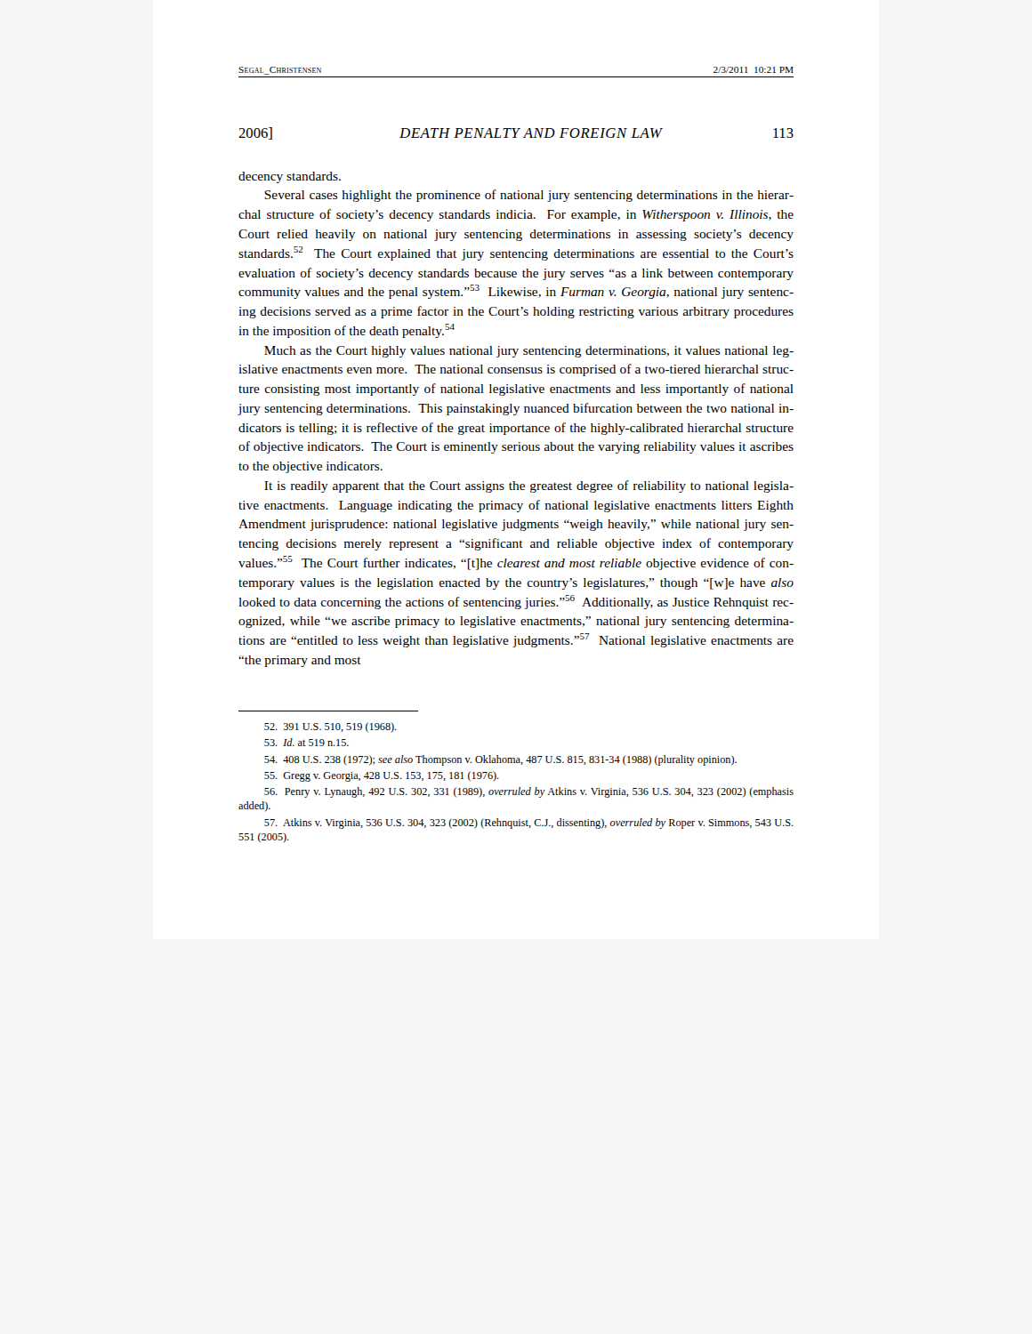Segal_Christensen 2/3/2011 10:21 PM
2006] DEATH PENALTY AND FOREIGN LAW 113
decency standards.
Several cases highlight the prominence of national jury sentencing determinations in the hierarchal structure of society’s decency standards indicia. For example, in Witherspoon v. Illinois, the Court relied heavily on national jury sentencing determinations in assessing society’s decency standards.52 The Court explained that jury sentencing determinations are essential to the Court’s evaluation of society’s decency standards because the jury serves “as a link between contemporary community values and the penal system.”53 Likewise, in Furman v. Georgia, national jury sentencing decisions served as a prime factor in the Court’s holding restricting various arbitrary procedures in the imposition of the death penalty.54
Much as the Court highly values national jury sentencing determinations, it values national legislative enactments even more. The national consensus is comprised of a two-tiered hierarchal structure consisting most importantly of national legislative enactments and less importantly of national jury sentencing determinations. This painstakingly nuanced bifurcation between the two national indicators is telling; it is reflective of the great importance of the highly-calibrated hierarchal structure of objective indicators. The Court is eminently serious about the varying reliability values it ascribes to the objective indicators.
It is readily apparent that the Court assigns the greatest degree of reliability to national legislative enactments. Language indicating the primacy of national legislative enactments litters Eighth Amendment jurisprudence: national legislative judgments “weigh heavily,” while national jury sentencing decisions merely represent a “significant and reliable objective index of contemporary values.”55 The Court further indicates, “[t]he clearest and most reliable objective evidence of contemporary values is the legislation enacted by the country’s legislatures,” though “[w]e have also looked to data concerning the actions of sentencing juries.”56 Additionally, as Justice Rehnquist recognized, while “we ascribe primacy to legislative enactments,” national jury sentencing determinations are “entitled to less weight than legislative judgments.”57 National legislative enactments are “the primary and most
52. 391 U.S. 510, 519 (1968).
53. Id. at 519 n.15.
54. 408 U.S. 238 (1972); see also Thompson v. Oklahoma, 487 U.S. 815, 831-34 (1988) (plurality opinion).
55. Gregg v. Georgia, 428 U.S. 153, 175, 181 (1976).
56. Penry v. Lynaugh, 492 U.S. 302, 331 (1989), overruled by Atkins v. Virginia, 536 U.S. 304, 323 (2002) (emphasis added).
57. Atkins v. Virginia, 536 U.S. 304, 323 (2002) (Rehnquist, C.J., dissenting), overruled by Roper v. Simmons, 543 U.S. 551 (2005).